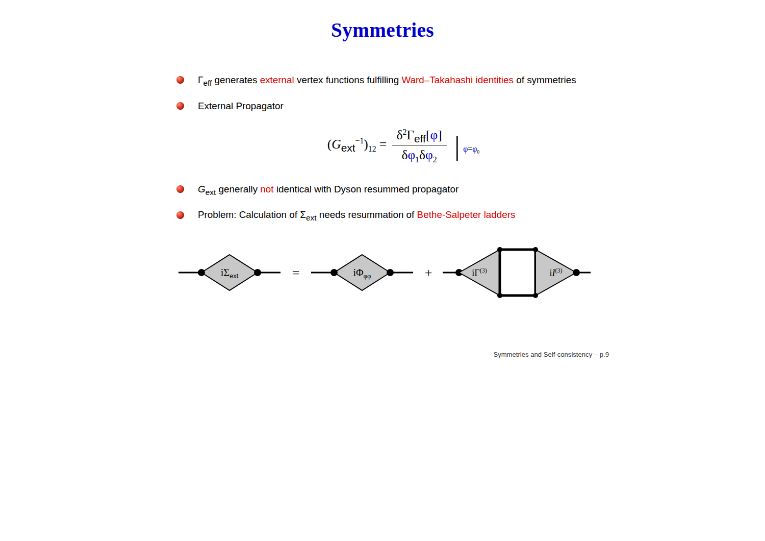Symmetries
Γeff generates external vertex functions fulfilling Ward–Takahashi identities of symmetries
External Propagator
(Gext−1)12 = δ2Γeff[φ] δφ1δφ2 |φ=φ0
Gext generally not identical with Dyson resummed propagator
Problem: Calculation of Σext needs resummation of Bethe-Salpeter ladders
iΣext = iΦφφ + iΓ(3) iI(3)
Symmetries and Self-consistency – p.9